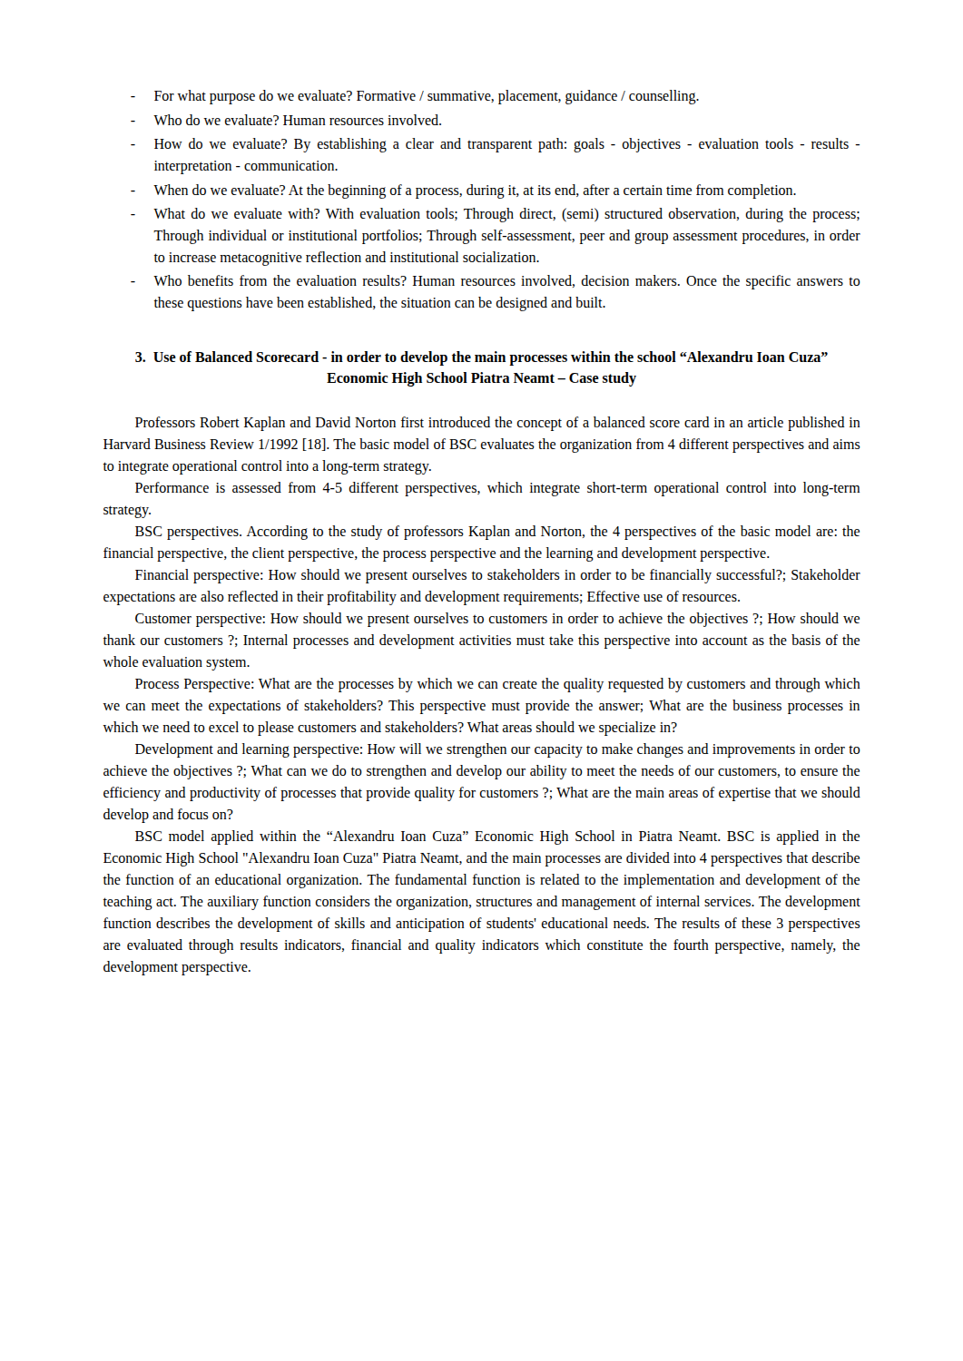For what purpose do we evaluate? Formative / summative, placement, guidance / counselling.
Who do we evaluate? Human resources involved.
How do we evaluate? By establishing a clear and transparent path: goals - objectives - evaluation tools - results - interpretation - communication.
When do we evaluate? At the beginning of a process, during it, at its end, after a certain time from completion.
What do we evaluate with? With evaluation tools; Through direct, (semi) structured observation, during the process; Through individual or institutional portfolios; Through self-assessment, peer and group assessment procedures, in order to increase metacognitive reflection and institutional socialization.
Who benefits from the evaluation results? Human resources involved, decision makers. Once the specific answers to these questions have been established, the situation can be designed and built.
3. Use of Balanced Scorecard - in order to develop the main processes within the school “Alexandru Ioan Cuza” Economic High School Piatra Neamt – Case study
Professors Robert Kaplan and David Norton first introduced the concept of a balanced score card in an article published in Harvard Business Review 1/1992 [18]. The basic model of BSC evaluates the organization from 4 different perspectives and aims to integrate operational control into a long-term strategy.
Performance is assessed from 4-5 different perspectives, which integrate short-term operational control into long-term strategy.
BSC perspectives. According to the study of professors Kaplan and Norton, the 4 perspectives of the basic model are: the financial perspective, the client perspective, the process perspective and the learning and development perspective.
Financial perspective: How should we present ourselves to stakeholders in order to be financially successful?; Stakeholder expectations are also reflected in their profitability and development requirements; Effective use of resources.
Customer perspective: How should we present ourselves to customers in order to achieve the objectives ?; How should we thank our customers ?; Internal processes and development activities must take this perspective into account as the basis of the whole evaluation system.
Process Perspective: What are the processes by which we can create the quality requested by customers and through which we can meet the expectations of stakeholders? This perspective must provide the answer; What are the business processes in which we need to excel to please customers and stakeholders? What areas should we specialize in?
Development and learning perspective: How will we strengthen our capacity to make changes and improvements in order to achieve the objectives ?; What can we do to strengthen and develop our ability to meet the needs of our customers, to ensure the efficiency and productivity of processes that provide quality for customers ?; What are the main areas of expertise that we should develop and focus on?
BSC model applied within the “Alexandru Ioan Cuza” Economic High School in Piatra Neamt. BSC is applied in the Economic High School "Alexandru Ioan Cuza" Piatra Neamt, and the main processes are divided into 4 perspectives that describe the function of an educational organization. The fundamental function is related to the implementation and development of the teaching act. The auxiliary function considers the organization, structures and management of internal services. The development function describes the development of skills and anticipation of students' educational needs. The results of these 3 perspectives are evaluated through results indicators, financial and quality indicators which constitute the fourth perspective, namely, the development perspective.